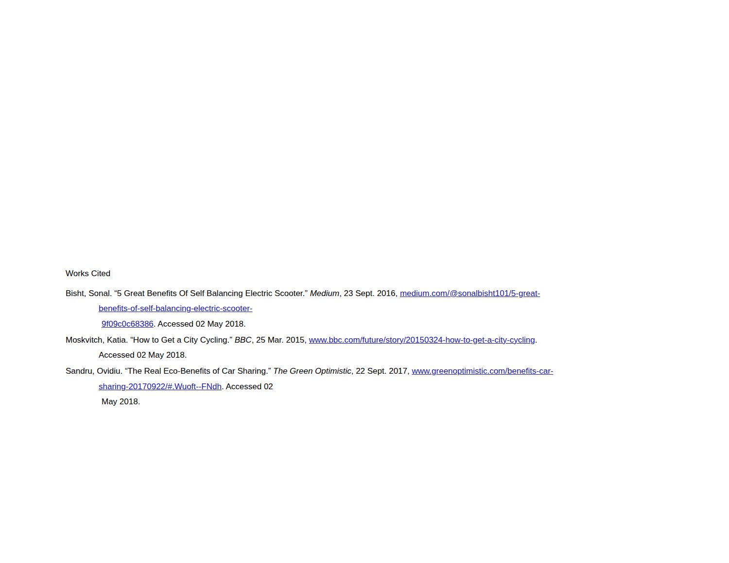Works Cited
Bisht, Sonal. “5 Great Benefits Of Self Balancing Electric Scooter.” Medium, 23 Sept. 2016, medium.com/@sonalbisht101/5-great- benefits-of-self-balancing-electric-scooter- 9f09c0c68386. Accessed 02 May 2018.
Moskvitch, Katia. “How to Get a City Cycling.” BBC, 25 Mar. 2015, www.bbc.com/future/story/20150324-how-to-get-a-city-cycling. Accessed 02 May 2018.
Sandru, Ovidiu. “The Real Eco-Benefits of Car Sharing.” The Green Optimistic, 22 Sept. 2017, www.greenoptimistic.com/benefits-car- sharing-20170922/#.Wuoft--FNdh. Accessed 02 May 2018.